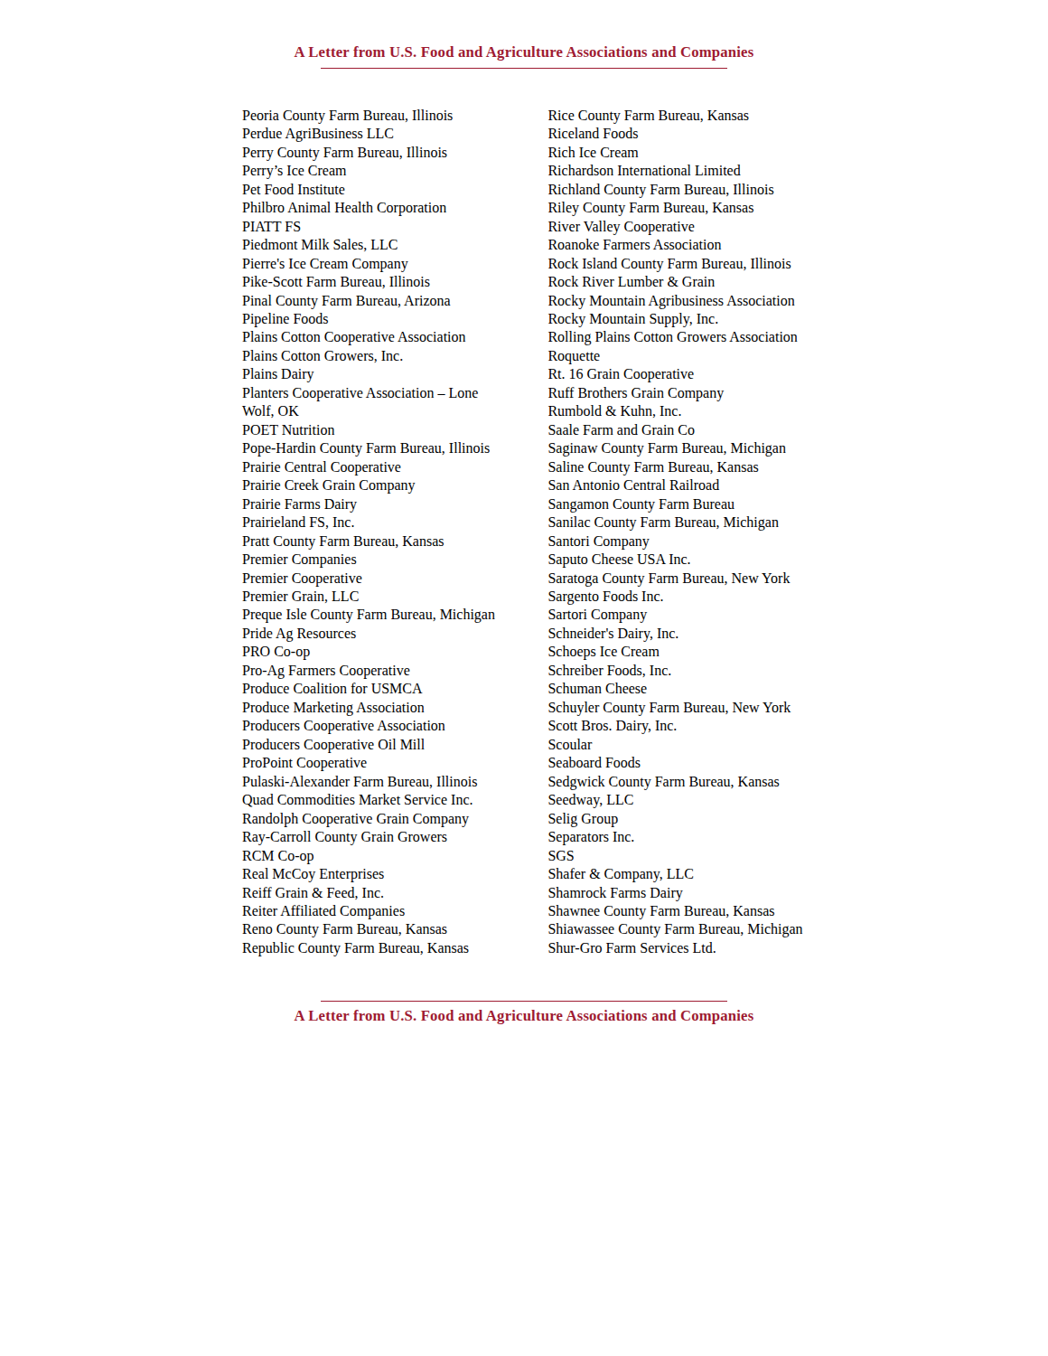A Letter from U.S. Food and Agriculture Associations and Companies
Peoria County Farm Bureau, Illinois
Perdue AgriBusiness LLC
Perry County Farm Bureau, Illinois
Perry’s Ice Cream
Pet Food Institute
Philbro Animal Health Corporation
PIATT FS
Piedmont Milk Sales, LLC
Pierre's Ice Cream Company
Pike-Scott Farm Bureau, Illinois
Pinal County Farm Bureau, Arizona
Pipeline Foods
Plains Cotton Cooperative Association
Plains Cotton Growers, Inc.
Plains Dairy
Planters Cooperative Association – LoneWolf, OK
POET Nutrition
Pope-Hardin County Farm Bureau, Illinois
Prairie Central Cooperative
Prairie Creek Grain Company
Prairie Farms Dairy
Prairieland FS, Inc.
Pratt County Farm Bureau, Kansas
Premier Companies
Premier Cooperative
Premier Grain, LLC
Preque Isle County Farm Bureau, Michigan
Pride Ag Resources
PRO Co-op
Pro-Ag Farmers Cooperative
Produce Coalition for USMCA
Produce Marketing Association
Producers Cooperative Association
Producers Cooperative Oil Mill
ProPoint Cooperative
Pulaski-Alexander Farm Bureau, Illinois
Quad Commodities Market Service Inc.
Randolph Cooperative Grain Company
Ray-Carroll County Grain Growers
RCM Co-op
Real McCoy Enterprises
Reiff Grain & Feed, Inc.
Reiter Affiliated Companies
Reno County Farm Bureau, Kansas
Republic County Farm Bureau, Kansas
Rice County Farm Bureau, Kansas
Riceland Foods
Rich Ice Cream
Richardson International Limited
Richland County Farm Bureau, Illinois
Riley County Farm Bureau, Kansas
River Valley Cooperative
Roanoke Farmers Association
Rock Island County Farm Bureau, Illinois
Rock River Lumber & Grain
Rocky Mountain Agribusiness Association
Rocky Mountain Supply, Inc.
Rolling Plains Cotton Growers Association
Roquette
Rt. 16 Grain Cooperative
Ruff Brothers Grain Company
Rumbold & Kuhn, Inc.
Saale Farm and Grain Co
Saginaw County Farm Bureau, Michigan
Saline County Farm Bureau, Kansas
San Antonio Central Railroad
Sangamon County Farm Bureau
Sanilac County Farm Bureau, Michigan
Santori Company
Saputo Cheese USA Inc.
Saratoga County Farm Bureau, New York
Sargento Foods Inc.
Sartori Company
Schneider's Dairy, Inc.
Schoeps Ice Cream
Schreiber Foods, Inc.
Schuman Cheese
Schuyler County Farm Bureau, New York
Scott Bros. Dairy, Inc.
Scoular
Seaboard Foods
Sedgwick County Farm Bureau, Kansas
Seedway, LLC
Selig Group
Separators Inc.
SGS
Shafer & Company, LLC
Shamrock Farms Dairy
Shawnee County Farm Bureau, Kansas
Shiawassee County Farm Bureau, Michigan
Shur-Gro Farm Services Ltd.
A Letter from U.S. Food and Agriculture Associations and Companies